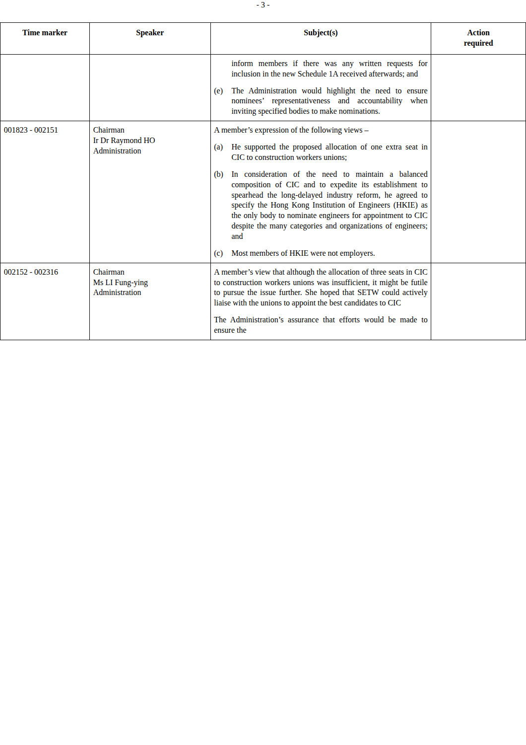- 3 -
| Time marker | Speaker | Subject(s) | Action required |
| --- | --- | --- | --- |
| | | inform members if there was any written requests for inclusion in the new Schedule 1A received afterwards; and (e) The Administration would highlight the need to ensure nominees’ representativeness and accountability when inviting specified bodies to make nominations. | |
| 001823 - 002151 | Chairman Ir Dr Raymond HO Administration | A member’s expression of the following views – (a) He supported the proposed allocation of one extra seat in CIC to construction workers unions; (b) In consideration of the need to maintain a balanced composition of CIC and to expedite its establishment to spearhead the long-delayed industry reform, he agreed to specify the Hong Kong Institution of Engineers (HKIE) as the only body to nominate engineers for appointment to CIC despite the many categories and organizations of engineers; and (c) Most members of HKIE were not employers. | |
| 002152 - 002316 | Chairman Ms LI Fung-ying Administration | A member’s view that although the allocation of three seats in CIC to construction workers unions was insufficient, it might be futile to pursue the issue further. She hoped that SETW could actively liaise with the unions to appoint the best candidates to CIC The Administration’s assurance that efforts would be made to ensure the | |